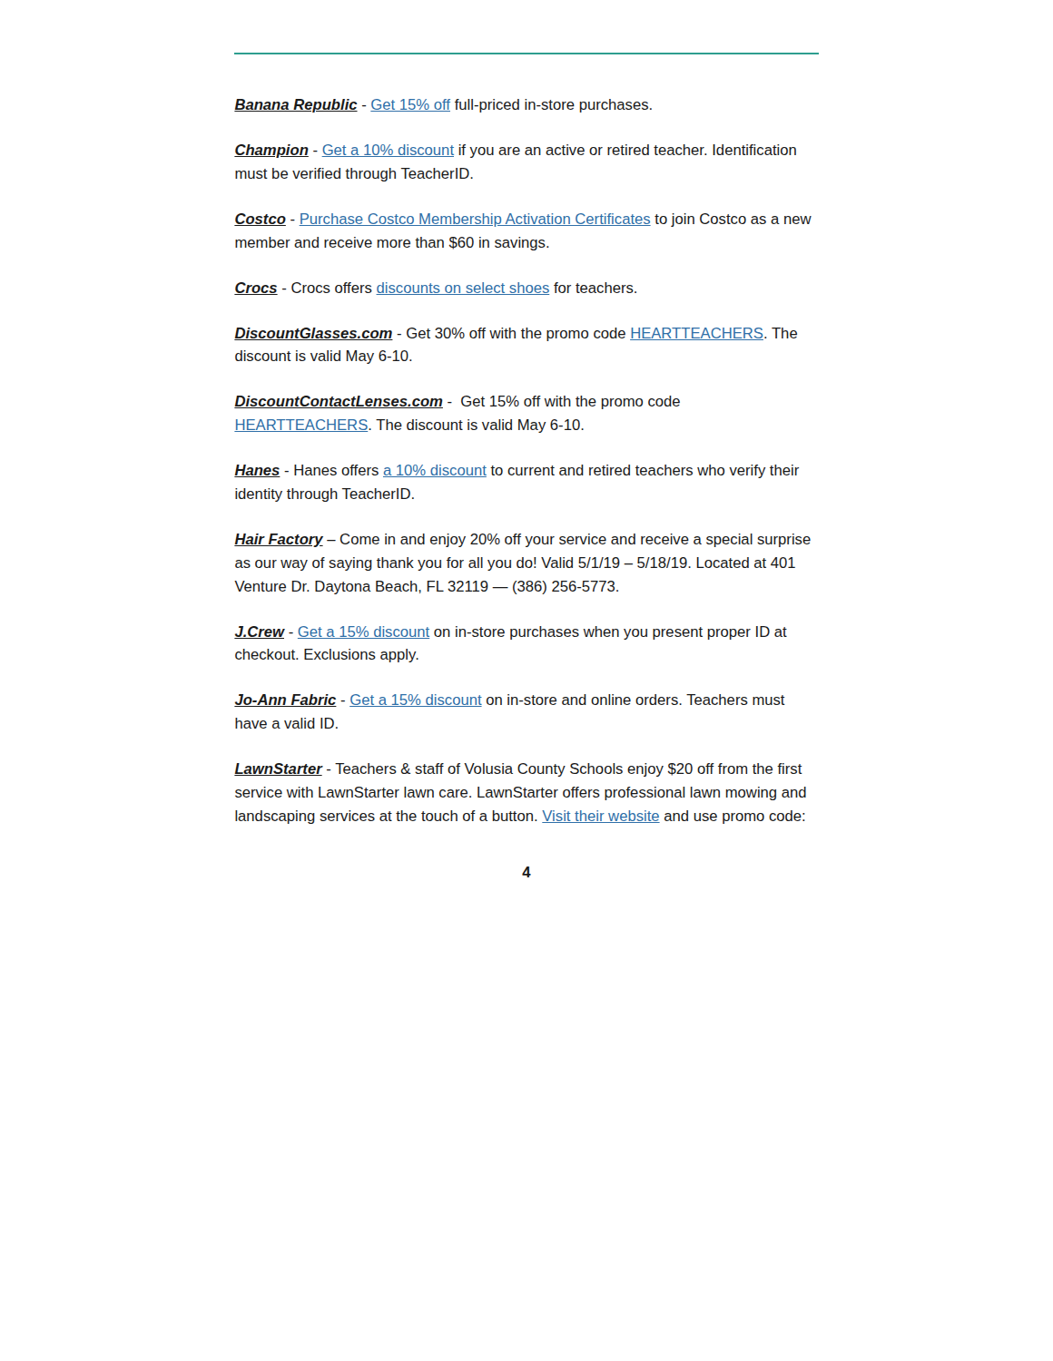Banana Republic - Get 15% off full-priced in-store purchases.
Champion - Get a 10% discount if you are an active or retired teacher. Identification must be verified through TeacherID.
Costco - Purchase Costco Membership Activation Certificates to join Costco as a new member and receive more than $60 in savings.
Crocs - Crocs offers discounts on select shoes for teachers.
DiscountGlasses.com - Get 30% off with the promo code HEARTTEACHERS. The discount is valid May 6-10.
DiscountContactLenses.com - Get 15% off with the promo code HEARTTEACHERS. The discount is valid May 6-10.
Hanes - Hanes offers a 10% discount to current and retired teachers who verify their identity through TeacherID.
Hair Factory – Come in and enjoy 20% off your service and receive a special surprise as our way of saying thank you for all you do! Valid 5/1/19 – 5/18/19. Located at 401 Venture Dr. Daytona Beach, FL 32119 — (386) 256-5773.
J.Crew - Get a 15% discount on in-store purchases when you present proper ID at checkout. Exclusions apply.
Jo-Ann Fabric - Get a 15% discount on in-store and online orders. Teachers must have a valid ID.
LawnStarter - Teachers & staff of Volusia County Schools enjoy $20 off from the first service with LawnStarter lawn care. LawnStarter offers professional lawn mowing and landscaping services at the touch of a button. Visit their website and use promo code:
4